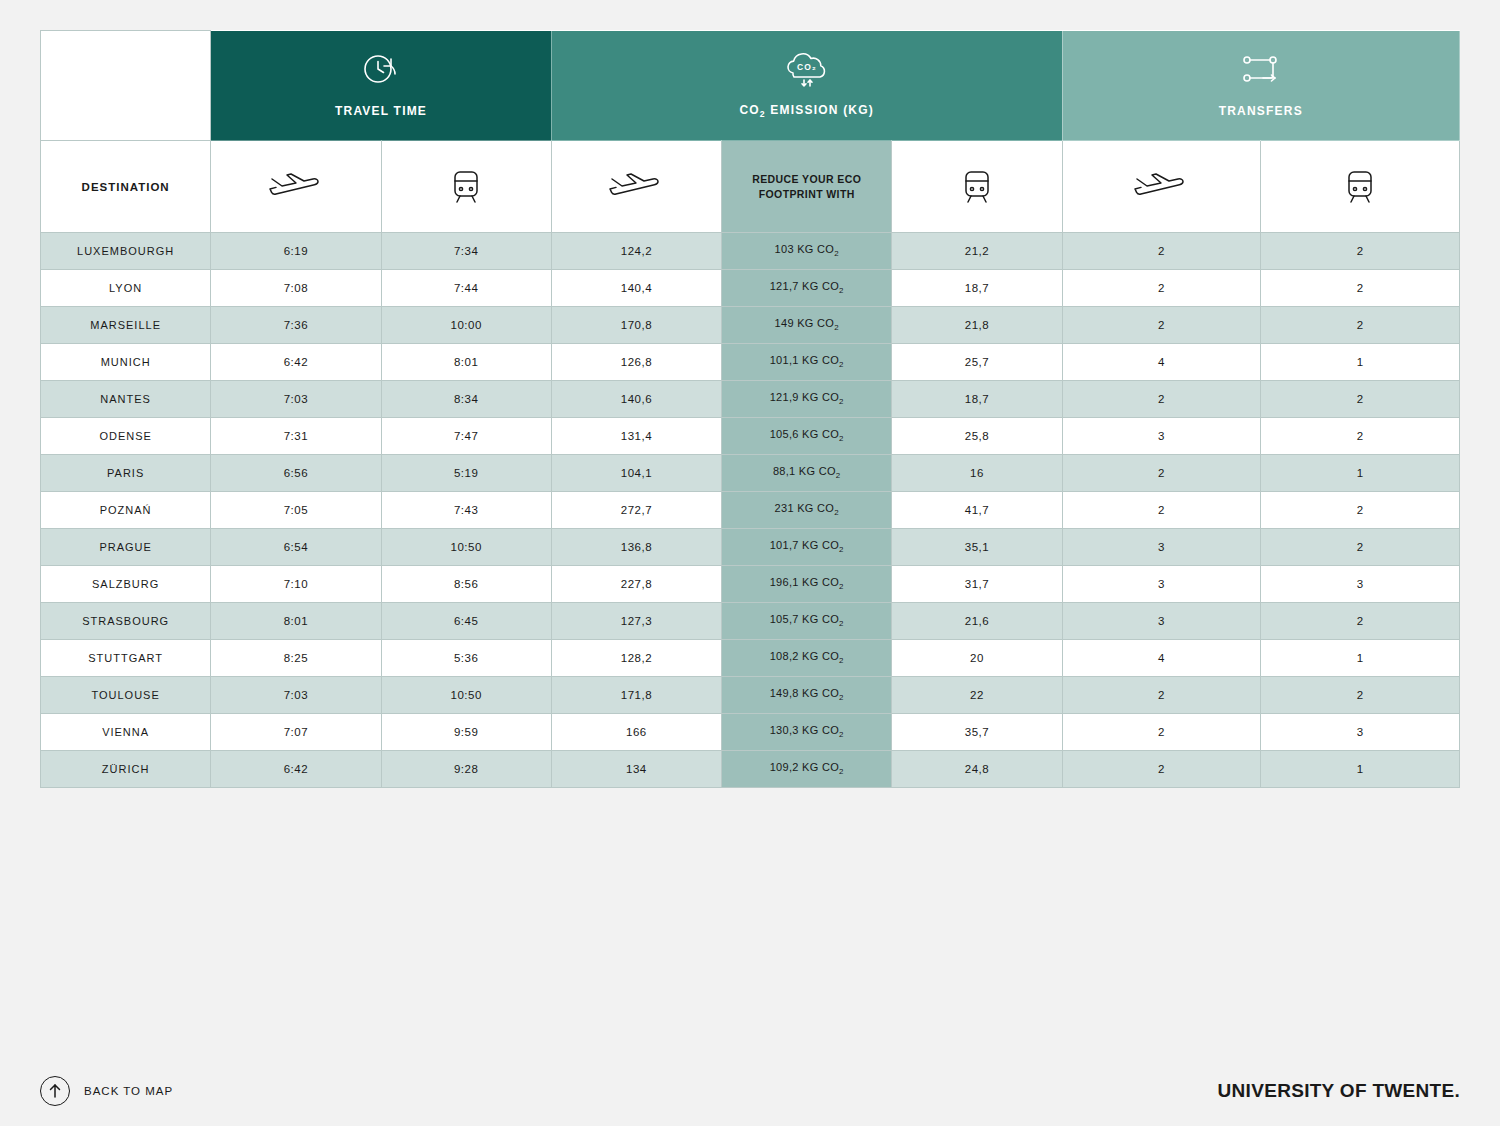| | TRAVEL TIME | CO₂ CO 2 EMISSION (KG) | TRANSFERS |
| --- | --- | --- | --- |
| DESTINATION | | | | REDUCE YOUR ECO FOOTPRINT WITH | | | |
| LUXEMBOURGH | 6:19 | 7:34 | 124,2 | 103 KG CO 2 | 21,2 | 2 | 2 |
| LYON | 7:08 | 7:44 | 140,4 | 121,7 KG CO 2 | 18,7 | 2 | 2 |
| MARSEILLE | 7:36 | 10:00 | 170,8 | 149 KG CO 2 | 21,8 | 2 | 2 |
| MUNICH | 6:42 | 8:01 | 126,8 | 101,1 KG CO 2 | 25,7 | 4 | 1 |
| NANTES | 7:03 | 8:34 | 140,6 | 121,9 KG CO 2 | 18,7 | 2 | 2 |
| ODENSE | 7:31 | 7:47 | 131,4 | 105,6 KG CO 2 | 25,8 | 3 | 2 |
| PARIS | 6:56 | 5:19 | 104,1 | 88,1 KG CO 2 | 16 | 2 | 1 |
| POZNAŃ | 7:05 | 7:43 | 272,7 | 231 KG CO 2 | 41,7 | 2 | 2 |
| PRAGUE | 6:54 | 10:50 | 136,8 | 101,7 KG CO 2 | 35,1 | 3 | 2 |
| SALZBURG | 7:10 | 8:56 | 227,8 | 196,1 KG CO 2 | 31,7 | 3 | 3 |
| STRASBOURG | 8:01 | 6:45 | 127,3 | 105,7 KG CO 2 | 21,6 | 3 | 2 |
| STUTTGART | 8:25 | 5:36 | 128,2 | 108,2 KG CO 2 | 20 | 4 | 1 |
| TOULOUSE | 7:03 | 10:50 | 171,8 | 149,8 KG CO 2 | 22 | 2 | 2 |
| VIENNA | 7:07 | 9:59 | 166 | 130,3 KG CO 2 | 35,7 | 2 | 3 |
| ZÜRICH | 6:42 | 9:28 | 134 | 109,2 KG CO 2 | 24,8 | 2 | 1 |
BACK TO MAP
UNIVERSITY OF TWENTE.